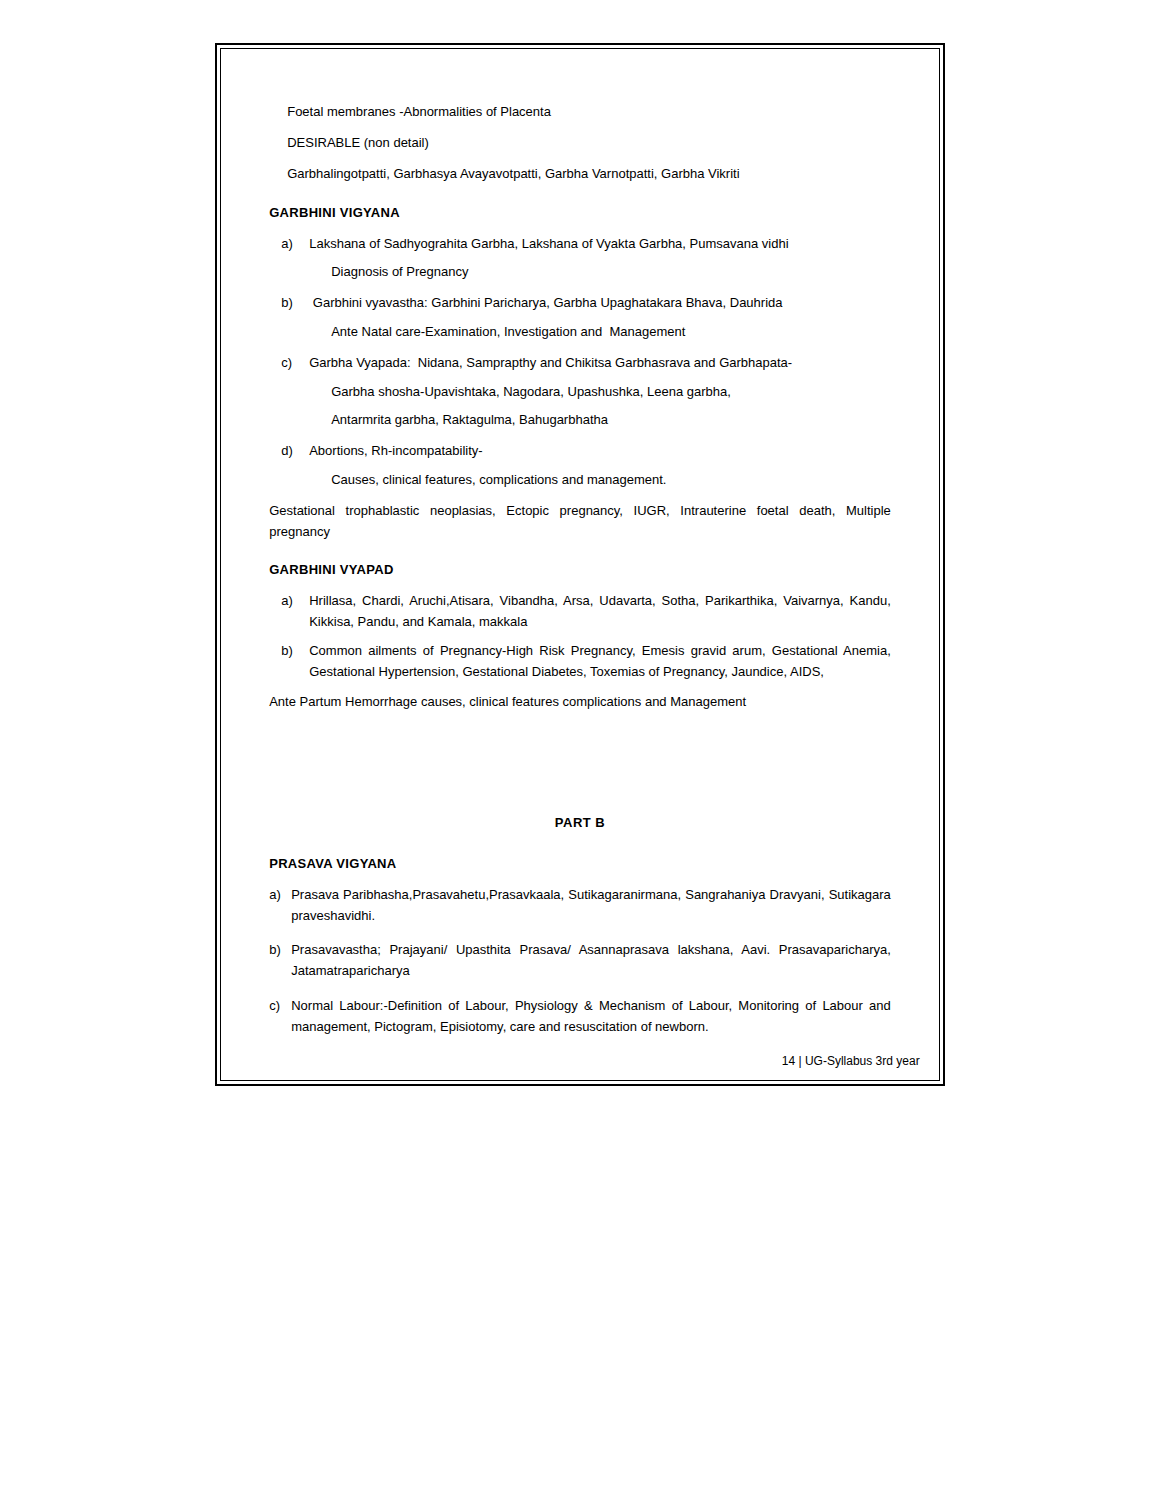Foetal membranes -Abnormalities of Placenta
DESIRABLE (non detail)
Garbhalingotpatti, Garbhasya Avayavotpatti, Garbha Varnotpatti, Garbha Vikriti
GARBHINI VIGYANA
a) Lakshana of Sadhyograhita Garbha, Lakshana of Vyakta Garbha, Pumsavana vidhi Diagnosis of Pregnancy
b) Garbhini vyavastha: Garbhini Paricharya, Garbha Upaghatakara Bhava, Dauhrida Ante Natal care-Examination, Investigation and Management
c) Garbha Vyapada: Nidana, Samprapthy and Chikitsa Garbhasrava and Garbhapata- Garbha shosha-Upavishtaka, Nagodara, Upashushka, Leena garbha, Antarmrita garbha, Raktagulma, Bahugarbhatha
d) Abortions, Rh-incompatability- Causes, clinical features, complications and management.
Gestational trophablastic neoplasias, Ectopic pregnancy, IUGR, Intrauterine foetal death, Multiple pregnancy
GARBHINI VYAPAD
a) Hrillasa, Chardi, Aruchi,Atisara, Vibandha, Arsa, Udavarta, Sotha, Parikarthika, Vaivarnya, Kandu, Kikkisa, Pandu, and Kamala, makkala
b) Common ailments of Pregnancy-High Risk Pregnancy, Emesis gravid arum, Gestational Anemia, Gestational Hypertension, Gestational Diabetes, Toxemias of Pregnancy, Jaundice, AIDS,
Ante Partum Hemorrhage causes, clinical features complications and Management
PART B
PRASAVA VIGYANA
a) Prasava Paribhasha,Prasavahetu,Prasavkaala, Sutikagaranirmana, Sangrahaniya Dravyani, Sutikagara praveshavidhi.
b) Prasavavastha; Prajayani/ Upasthita Prasava/ Asannaprasava lakshana, Aavi. Prasavaparicharya, Jatamatraparicharya
c) Normal Labour:-Definition of Labour, Physiology & Mechanism of Labour, Monitoring of Labour and management, Pictogram, Episiotomy, care and resuscitation of newborn.
14 | UG-Syllabus 3rd year